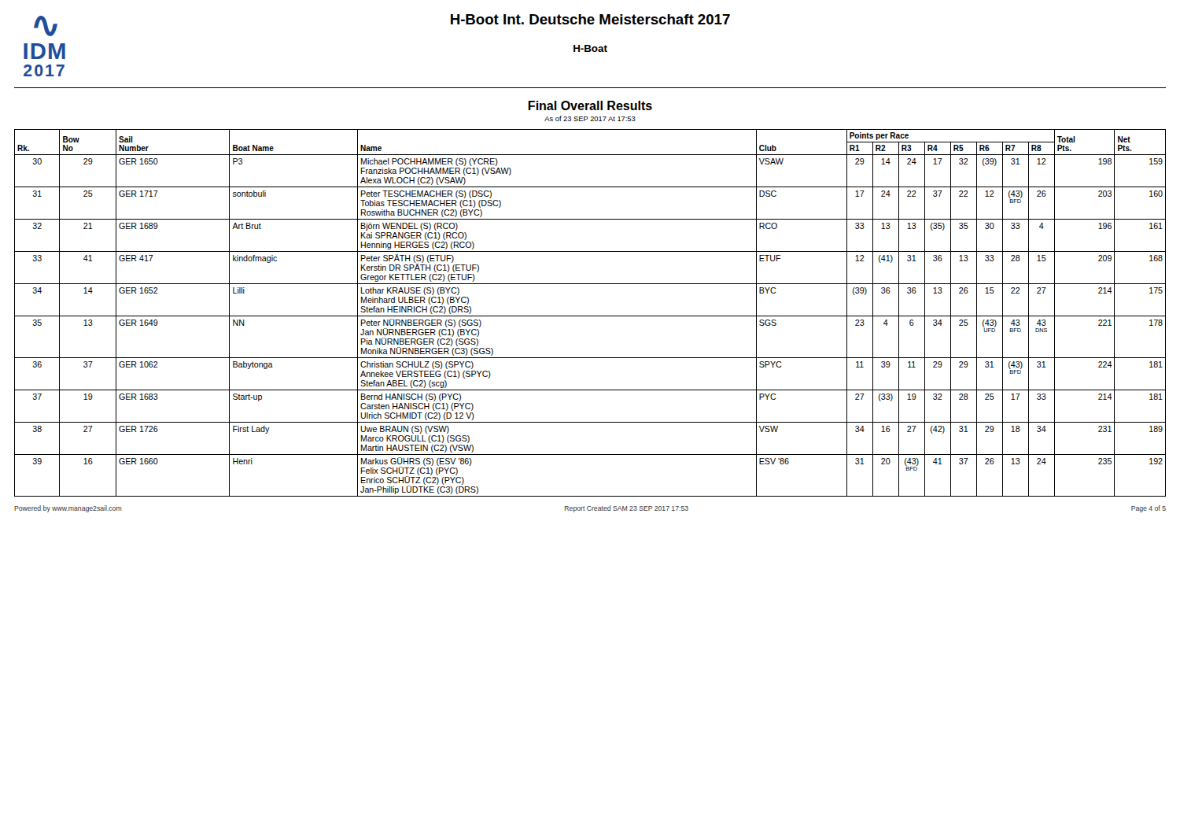∿
IDM
2017
H-Boot Int. Deutsche Meisterschaft 2017
H-Boat
Final Overall Results
As of 23 SEP 2017 At 17:53
| Rk. | Bow No | Sail Number | Boat Name | Name | Club | Points per Race | Total Pts. | Net Pts. |
| --- | --- | --- | --- | --- | --- | --- | --- | --- |
| R1 | R2 | R3 | R4 | R5 | R6 | R7 | R8 |
| 30 | 29 | GER 1650 | P3 | Michael POCHHAMMER (S) (YCRE) Franziska POCHHAMMER (C1) (VSAW) Alexa WLOCH (C2) (VSAW) | VSAW | 29 | 14 | 24 | 17 | 32 | (39) | 31 | 12 | 198 | 159 |
| 31 | 25 | GER 1717 | sontobuli | Peter TESCHEMACHER (S) (DSC) Tobias TESCHEMACHER (C1) (DSC) Roswitha BUCHNER (C2) (BYC) | DSC | 17 | 24 | 22 | 37 | 22 | 12 | (43) BFD | 26 | 203 | 160 |
| 32 | 21 | GER 1689 | Art Brut | Björn WENDEL (S) (RCO) Kai SPRANGER (C1) (RCO) Henning HERGES (C2) (RCO) | RCO | 33 | 13 | 13 | (35) | 35 | 30 | 33 | 4 | 196 | 161 |
| 33 | 41 | GER 417 | kindofmagic | Peter SPÄTH (S) (ETUF) Kerstin DR SPÄTH (C1) (ETUF) Gregor KETTLER (C2) (ETUF) | ETUF | 12 | (41) | 31 | 36 | 13 | 33 | 28 | 15 | 209 | 168 |
| 34 | 14 | GER 1652 | Lilli | Lothar KRAUSE (S) (BYC) Meinhard ULBER (C1) (BYC) Stefan HEINRICH (C2) (DRS) | BYC | (39) | 36 | 36 | 13 | 26 | 15 | 22 | 27 | 214 | 175 |
| 35 | 13 | GER 1649 | NN | Peter NÜRNBERGER (S) (SGS) Jan NÜRNBERGER (C1) (BYC) Pia NÜRNBERGER (C2) (SGS) Monika NÜRNBERGER (C3) (SGS) | SGS | 23 | 4 | 6 | 34 | 25 | (43) UFD | 43 BFD | 43 DNS | 221 | 178 |
| 36 | 37 | GER 1062 | Babytonga | Christian SCHULZ (S) (SPYC) Annekee VERSTEEG (C1) (SPYC) Stefan ABEL (C2) (scg) | SPYC | 11 | 39 | 11 | 29 | 29 | 31 | (43) BFD | 31 | 224 | 181 |
| 37 | 19 | GER 1683 | Start-up | Bernd HANISCH (S) (PYC) Carsten HANISCH (C1) (PYC) Ulrich SCHMIDT (C2) (D 12 V) | PYC | 27 | (33) | 19 | 32 | 28 | 25 | 17 | 33 | 214 | 181 |
| 38 | 27 | GER 1726 | First Lady | Uwe BRAUN (S) (VSW) Marco KROGULL (C1) (SGS) Martin HAUSTEIN (C2) (VSW) | VSW | 34 | 16 | 27 | (42) | 31 | 29 | 18 | 34 | 231 | 189 |
| 39 | 16 | GER 1660 | Henri | Markus GÜHRS (S) (ESV '86) Felix SCHÜTZ (C1) (PYC) Enrico SCHÜTZ (C2) (PYC) Jan-Phillip LÜDTKE (C3) (DRS) | ESV '86 | 31 | 20 | (43) BFD | 41 | 37 | 26 | 13 | 24 | 235 | 192 |
Powered by www.manage2sail.com
Report Created SAM 23 SEP 2017 17:53
Page 4 of 5